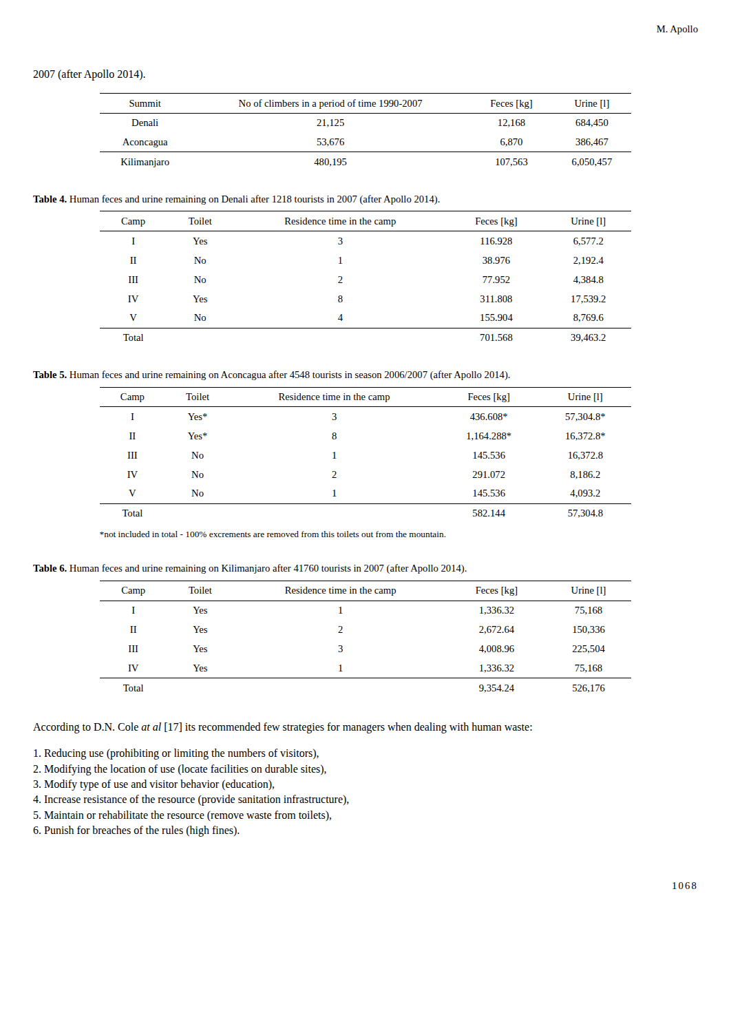M. Apollo
2007 (after Apollo 2014).
| Summit | No of climbers in a period of time 1990-2007 | Feces [kg] | Urine [l] |
| --- | --- | --- | --- |
| Denali | 21,125 | 12,168 | 684,450 |
| Aconcagua | 53,676 | 6,870 | 386,467 |
| Kilimanjaro | 480,195 | 107,563 | 6,050,457 |
Table 4. Human feces and urine remaining on Denali after 1218 tourists in 2007 (after Apollo 2014).
| Camp | Toilet | Residence time in the camp | Feces [kg] | Urine [l] |
| --- | --- | --- | --- | --- |
| I | Yes | 3 | 116.928 | 6,577.2 |
| II | No | 1 | 38.976 | 2,192.4 |
| III | No | 2 | 77.952 | 4,384.8 |
| IV | Yes | 8 | 311.808 | 17,539.2 |
| V | No | 4 | 155.904 | 8,769.6 |
| Total | | | 701.568 | 39,463.2 |
Table 5. Human feces and urine remaining on Aconcagua after 4548 tourists in season 2006/2007 (after Apollo 2014).
| Camp | Toilet | Residence time in the camp | Feces [kg] | Urine [l] |
| --- | --- | --- | --- | --- |
| I | Yes* | 3 | 436.608* | 57,304.8* |
| II | Yes* | 8 | 1,164.288* | 16,372.8* |
| III | No | 1 | 145.536 | 16,372.8 |
| IV | No | 2 | 291.072 | 8,186.2 |
| V | No | 1 | 145.536 | 4,093.2 |
| Total | | | 582.144 | 57,304.8 |
*not included in total - 100% excrements are removed from this toilets out from the mountain.
Table 6. Human feces and urine remaining on Kilimanjaro after 41760 tourists in 2007 (after Apollo 2014).
| Camp | Toilet | Residence time in the camp | Feces [kg] | Urine [l] |
| --- | --- | --- | --- | --- |
| I | Yes | 1 | 1,336.32 | 75,168 |
| II | Yes | 2 | 2,672.64 | 150,336 |
| III | Yes | 3 | 4,008.96 | 225,504 |
| IV | Yes | 1 | 1,336.32 | 75,168 |
| Total | | | 9,354.24 | 526,176 |
According to D.N. Cole at al [17] its recommended few strategies for managers when dealing with human waste:
1. Reducing use (prohibiting or limiting the numbers of visitors),
2. Modifying the location of use (locate facilities on durable sites),
3. Modify type of use and visitor behavior (education),
4. Increase resistance of the resource (provide sanitation infrastructure),
5. Maintain or rehabilitate the resource (remove waste from toilets),
6. Punish for breaches of the rules (high fines).
1068